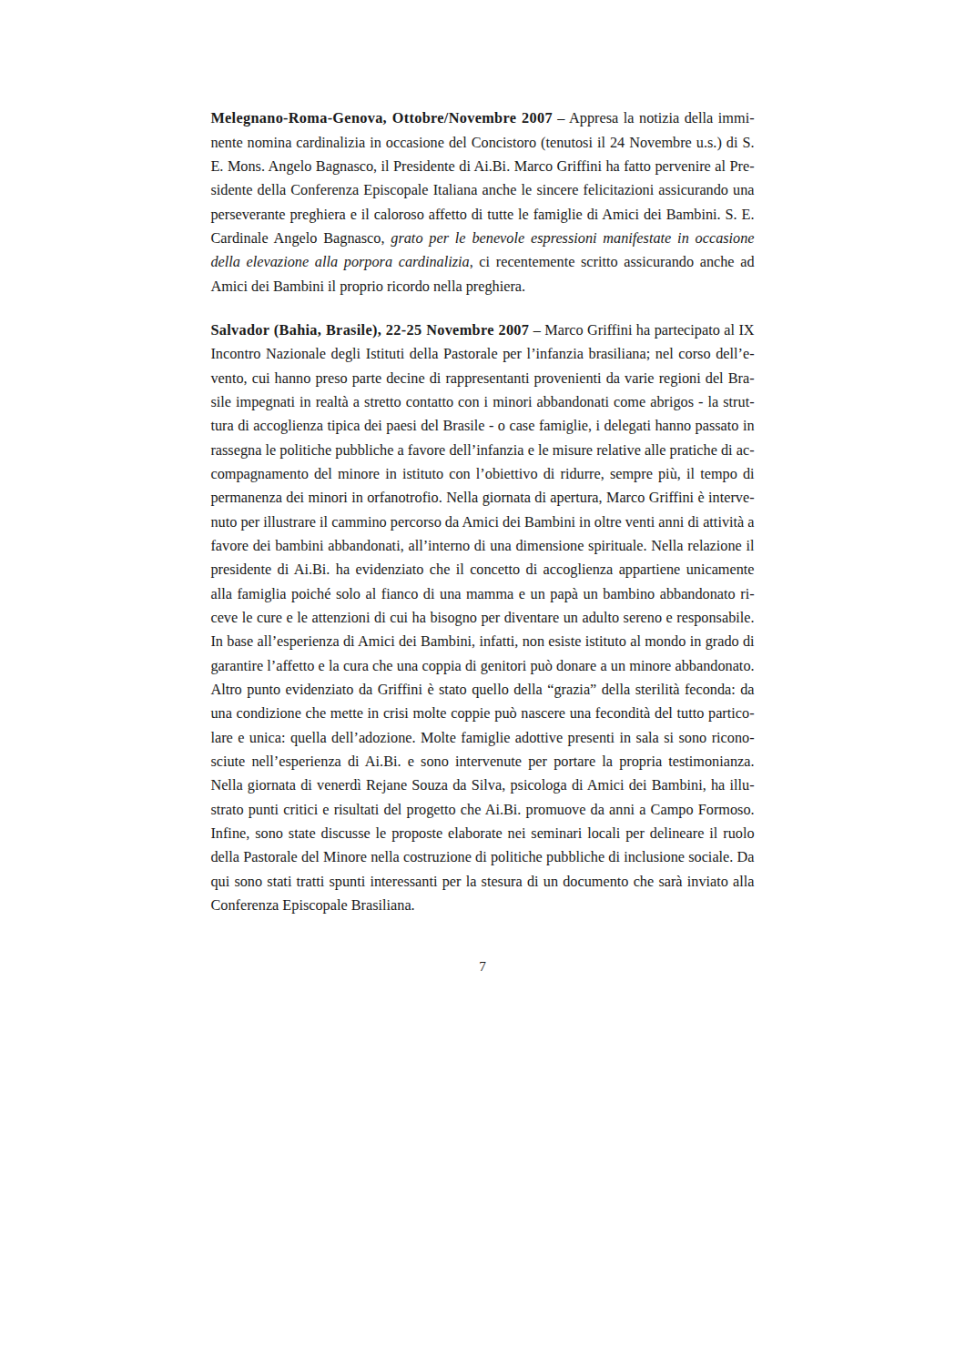Melegnano-Roma-Genova, Ottobre/Novembre 2007 – Appresa la notizia della imminente nomina cardinalizia in occasione del Concistoro (tenutosi il 24 Novembre u.s.) di S. E. Mons. Angelo Bagnasco, il Presidente di Ai.Bi. Marco Griffini ha fatto pervenire al Presidente della Conferenza Episcopale Italiana anche le sincere felicitazioni assicurando una perseverante preghiera e il caloroso affetto di tutte le famiglie di Amici dei Bambini. S. E. Cardinale Angelo Bagnasco, grato per le benevole espressioni manifestate in occasione della elevazione alla porpora cardinalizia, ci recentemente scritto assicurando anche ad Amici dei Bambini il proprio ricordo nella preghiera.
Salvador (Bahia, Brasile), 22-25 Novembre 2007 – Marco Griffini ha partecipato al IX Incontro Nazionale degli Istituti della Pastorale per l’infanzia brasiliana; nel corso dell’evento, cui hanno preso parte decine di rappresentanti provenienti da varie regioni del Brasile impegnati in realtà a stretto contatto con i minori abbandonati come abrigos - la struttura di accoglienza tipica dei paesi del Brasile - o case famiglie, i delegati hanno passato in rassegna le politiche pubbliche a favore dell’infanzia e le misure relative alle pratiche di accompagnamento del minore in istituto con l’obiettivo di ridurre, sempre più, il tempo di permanenza dei minori in orfanotrofio. Nella giornata di apertura, Marco Griffini è intervenuto per illustrare il cammino percorso da Amici dei Bambini in oltre venti anni di attività a favore dei bambini abbandonati, all’interno di una dimensione spirituale. Nella relazione il presidente di Ai.Bi. ha evidenziato che il concetto di accoglienza appartiene unicamente alla famiglia poiché solo al fianco di una mamma e un papà un bambino abbandonato riceve le cure e le attenzioni di cui ha bisogno per diventare un adulto sereno e responsabile. In base all’esperienza di Amici dei Bambini, infatti, non esiste istituto al mondo in grado di garantire l’affetto e la cura che una coppia di genitori può donare a un minore abbandonato. Altro punto evidenziato da Griffini è stato quello della “grazia” della sterilità feconda: da una condizione che mette in crisi molte coppie può nascere una fecondità del tutto particolare e unica: quella dell’adozione. Molte famiglie adottive presenti in sala si sono riconosciute nell’esperienza di Ai.Bi. e sono intervenute per portare la propria testimonianza. Nella giornata di venerdì Rejane Souza da Silva, psicologa di Amici dei Bambini, ha illustrato punti critici e risultati del progetto che Ai.Bi. promuove da anni a Campo Formoso. Infine, sono state discusse le proposte elaborate nei seminari locali per delineare il ruolo della Pastorale del Minore nella costruzione di politiche pubbliche di inclusione sociale. Da qui sono stati tratti spunti interessanti per la stesura di un documento che sarà inviato alla Conferenza Episcopale Brasiliana.
7